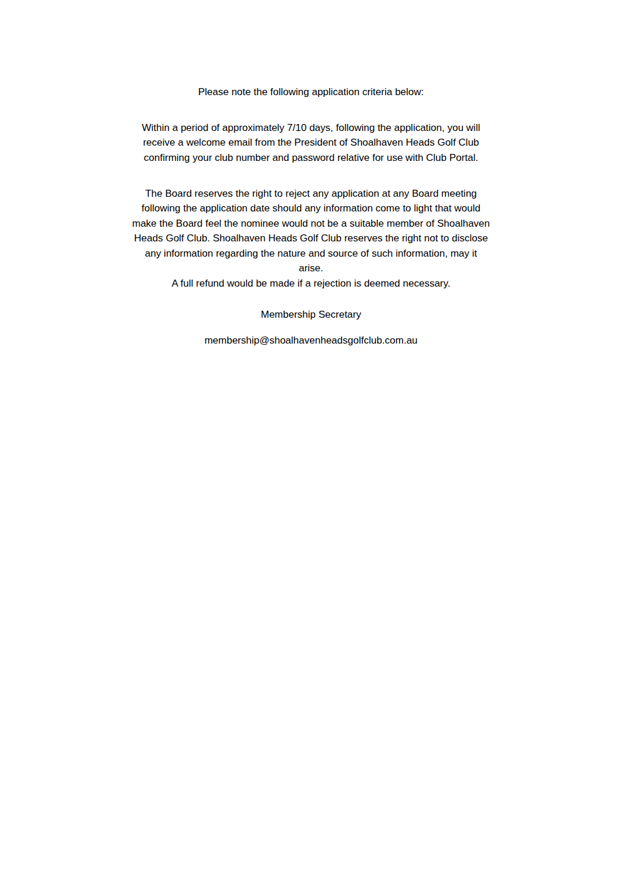Please note the following application criteria below:
Within a period of approximately 7/10 days, following the application, you will receive a welcome email from the President of Shoalhaven Heads Golf Club confirming your club number and password relative for use with Club Portal.
The Board reserves the right to reject any application at any Board meeting following the application date should any information come to light that would make the Board feel the nominee would not be a suitable member of Shoalhaven Heads Golf Club. Shoalhaven Heads Golf Club reserves the right not to disclose any information regarding the nature and source of such information, may it arise.
A full refund would be made if a rejection is deemed necessary.
Membership Secretary
membership@shoalhavenheadsgolfclub.com.au